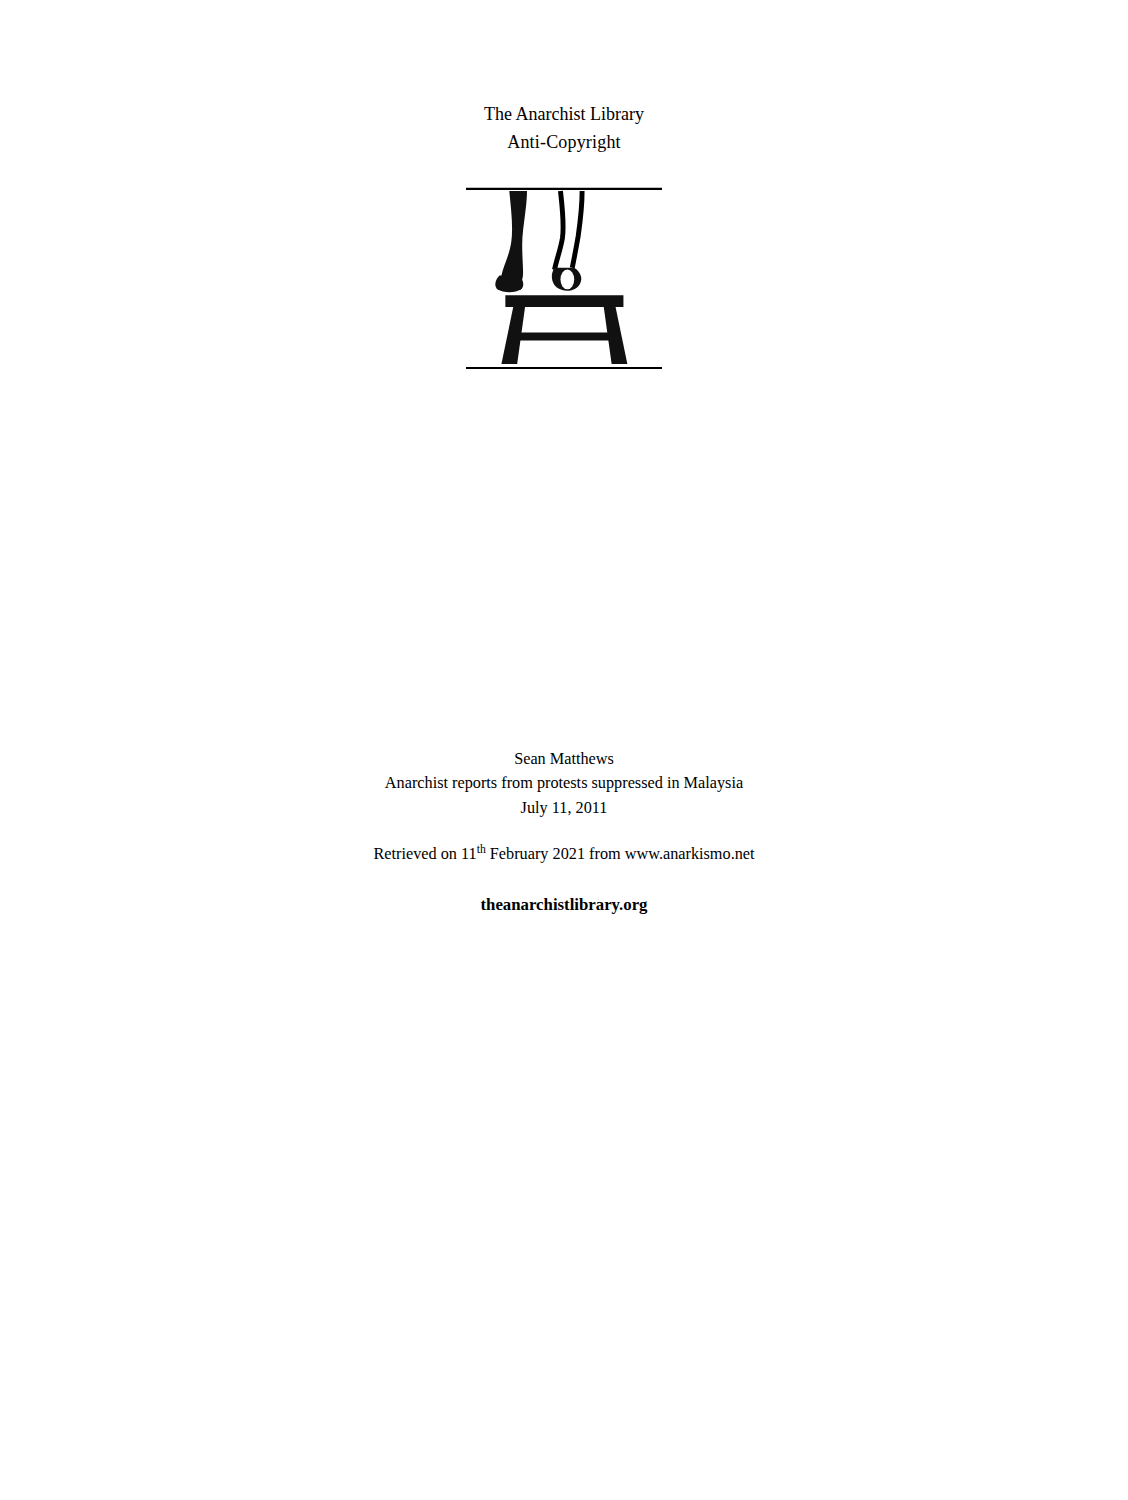The Anarchist Library Anti-Copyright
Sean Matthews Anarchist reports from protests suppressed in Malaysia July 11, 2011 Retrieved on 11th February 2021 from www.anarkismo.net theanarchistlibrary.org